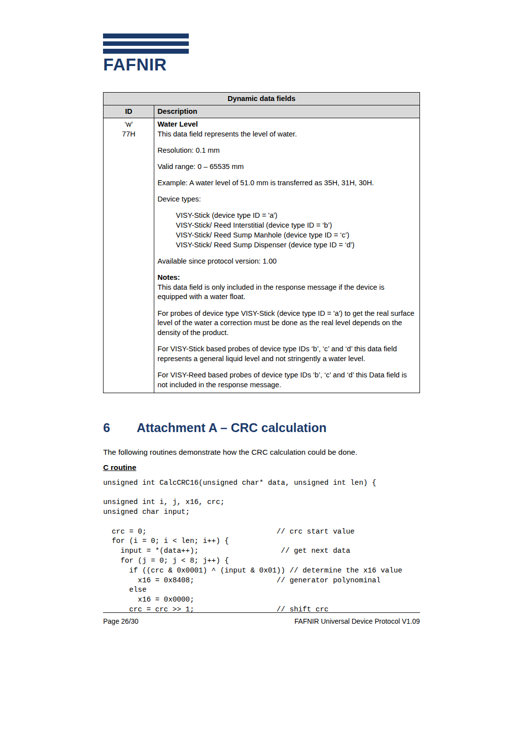FAFNIR
| Dynamic data fields |
| --- |
| ID | Description |
| ‘w’ 77H | Water Level This data field represents the level of water. Resolution: 0.1 mm Valid range: 0 – 65535 mm Example: A water level of 51.0 mm is transferred as 35H, 31H, 30H. Device types: VISY-Stick (device type ID = 'a') VISY-Stick/ Reed Interstitial (device type ID = ‘b’) VISY-Stick/ Reed Sump Manhole (device type ID = ‘c’) VISY-Stick/ Reed Sump Dispenser (device type ID = ‘d’) Available since protocol version: 1.00 Notes: This data field is only included in the response message if the device is equipped with a water float. For probes of device type VISY-Stick (device type ID = 'a') to get the real surface level of the water a correction must be done as the real level depends on the density of the product. For VISY-Stick based probes of device type IDs ‘b’, ‘c’ and ‘d’ this data field represents a general liquid level and not stringently a water level. For VISY-Reed based probes of device type IDs ‘b’, ‘c’ and ‘d’ this Data field is not included in the response message. |
6 Attachment A – CRC calculation
The following routines demonstrate how the CRC calculation could be done.
C routine
unsigned int CalcCRC16(unsigned char* data, unsigned int len) {

unsigned int i, j, x16, crc;
unsigned char input;

  crc = 0;                              // crc start value
  for (i = 0; i < len; i++) {
    input = *(data++);                   // get next data
    for (j = 0; j < 8; j++) {
      if ((crc & 0x0001) ^ (input & 0x01)) // determine the x16 value
        x16 = 0x8408;                   // generator polynominal
      else
        x16 = 0x0000;
      crc = crc >> 1;                   // shift crc
Page 26/30
FAFNIR Universal Device Protocol V1.09